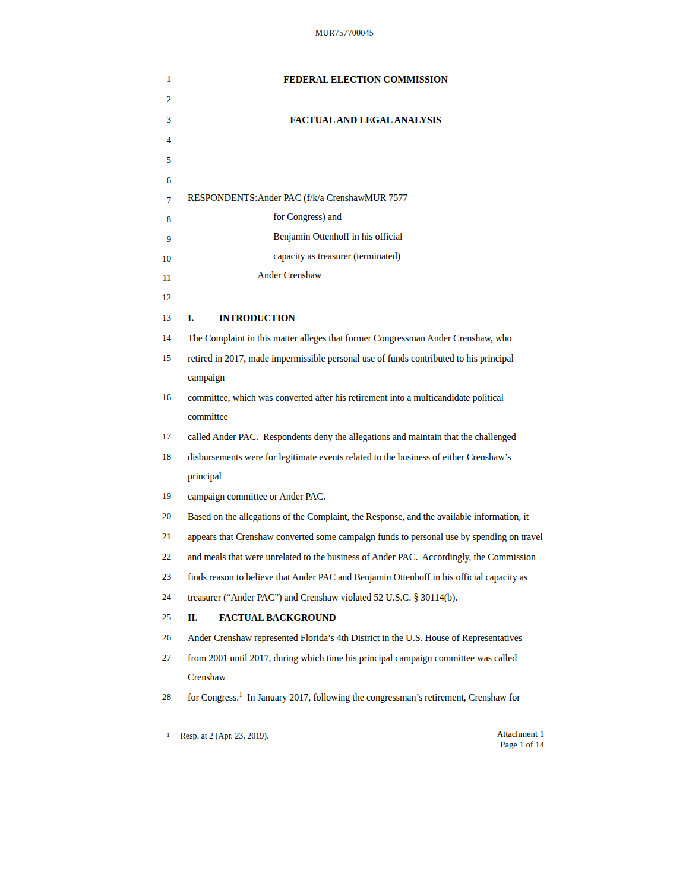MUR757700045
| 1 | FEDERAL ELECTION COMMISSION |
| 2 | |
| 3 | FACTUAL AND LEGAL ANALYSIS |
| 4 | |
| 5 | |
| 6 | |
| 7 | / RESPONDENTS: / Ander PAC (f/k/a Crenshaw / MUR 7577 / |
| 8 | / RESPONDENTS: / for Congress) and / |
| 9 | / RESPONDENTS: / Benjamin Ottenhoff in his official / |
| 10 | / RESPONDENTS: / capacity as treasurer (terminated) / |
| 11 | / RESPONDENTS: / Ander Crenshaw / |
| 12 | |
| 13 | I. INTRODUCTION |
| 14 | The Complaint in this matter alleges that former Congressman Ander Crenshaw, who |
| 15 | retired in 2017, made impermissible personal use of funds contributed to his principal campaign |
| 16 | committee, which was converted after his retirement into a multicandidate political committee |
| 17 | called Ander PAC. Respondents deny the allegations and maintain that the challenged |
| 18 | disbursements were for legitimate events related to the business of either Crenshaw’s principal |
| 19 | campaign committee or Ander PAC. |
| 20 | Based on the allegations of the Complaint, the Response, and the available information, it |
| 21 | appears that Crenshaw converted some campaign funds to personal use by spending on travel |
| 22 | and meals that were unrelated to the business of Ander PAC. Accordingly, the Commission |
| 23 | finds reason to believe that Ander PAC and Benjamin Ottenhoff in his official capacity as |
| 24 | treasurer (“Ander PAC”) and Crenshaw violated 52 U.S.C. § 30114(b). |
| 25 | II. FACTUAL BACKGROUND |
| 26 | Ander Crenshaw represented Florida’s 4th District in the U.S. House of Representatives |
| 27 | from 2001 until 2017, during which time his principal campaign committee was called Crenshaw |
| 28 | for Congress. 1 In January 2017, following the congressman’s retirement, Crenshaw for |
1 Resp. at 2 (Apr. 23, 2019).
Attachment 1
Page 1 of 14